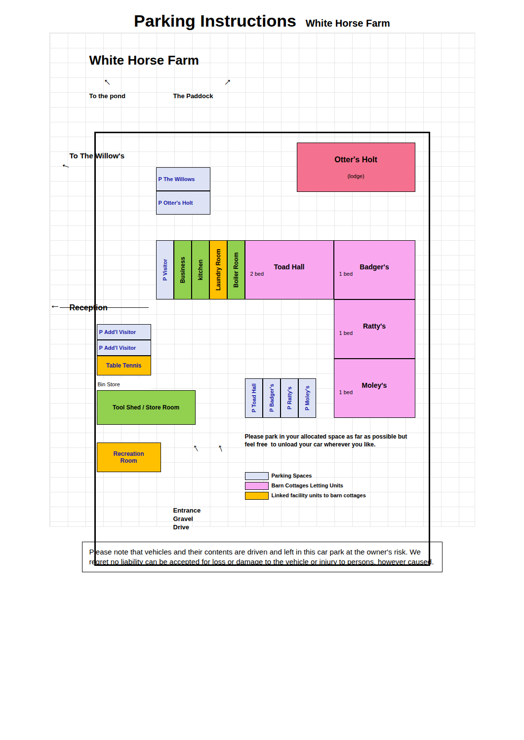Parking Instructions White Horse Farm
White Horse Farm
To the pond
↑
The Paddock
↑
To The Willow's
→
Otter's Holt
(lodge)
P The Willows
P Otter's Holt
P Visitor
Business
kitchen
Laundry Room
Boiler Room
Toad Hall
2 bed
Badger's
1 bed
Ratty's
1 bed
Moley's
1 bed
Reception
←
P Add'l Visitor
P Add'l Visitor
Table Tennis
Bin Store
Tool Shed / Store Room
Recreation
Room
P Toad Hall
P Badger's
P Ratty's
P Moley's
Please park in your allocated space as far as possible but feel free to unload your car wherever you like.
Parking Spaces
Barn Cottages Letting Units
Linked facility units to barn cottages
Entrance
Gravel
Drive
↑
↑
Please note that vehicles and their contents are driven and left in this car park at the owner's risk. We regret no liability can be accepted for loss or damage to the vehicle or injury to persons, however caused.